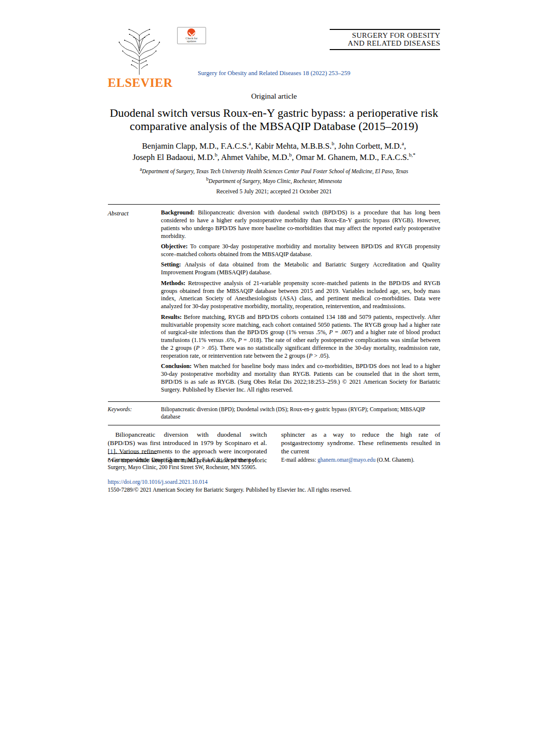ELSEVIER
Check for
updates
SURGERY FOR OBESITY
AND RELATED DISEASES
Surgery for Obesity and Related Diseases 18 (2022) 253–259
Original article
Duodenal switch versus Roux-en-Y gastric bypass: a perioperative risk
comparative analysis of the MBSAQIP Database (2015–2019)
Benjamin Clapp, M.D., F.A.C.S.a, Kabir Mehta, M.B.B.S.b, John Corbett, M.D.a,
Joseph El Badaoui, M.D.b, Ahmet Vahibe, M.D.b, Omar M. Ghanem, M.D., F.A.C.S.b,*
aDepartment of Surgery, Texas Tech University Health Sciences Center Paul Foster School of Medicine, El Paso, Texas
bDepartment of Surgery, Mayo Clinic, Rochester, Minnesota
Received 5 July 2021; accepted 21 October 2021
Abstract
Background: Biliopancreatic diversion with duodenal switch (BPD/DS) is a procedure that has long been considered to have a higher early postoperative morbidity than Roux-En-Y gastric bypass (RYGB). However, patients who undergo BPD/DS have more baseline co-morbidities that may affect the reported early postoperative morbidity.
Objective: To compare 30-day postoperative morbidity and mortality between BPD/DS and RYGB propensity score–matched cohorts obtained from the MBSAQIP database.
Setting: Analysis of data obtained from the Metabolic and Bariatric Surgery Accreditation and Quality Improvement Program (MBSAQIP) database.
Methods: Retrospective analysis of 21-variable propensity score–matched patients in the BPD/DS and RYGB groups obtained from the MBSAQIP database between 2015 and 2019. Variables included age, sex, body mass index, American Society of Anesthesiologists (ASA) class, and pertinent medical co-morbidities. Data were analyzed for 30-day postoperative morbidity, mortality, reoperation, reintervention, and readmissions.
Results: Before matching, RYGB and BPD/DS cohorts contained 134 188 and 5079 patients, respectively. After multivariable propensity score matching, each cohort contained 5050 patients. The RYGB group had a higher rate of surgical-site infections than the BPD/DS group (1% versus .5%, P = .007) and a higher rate of blood product transfusions (1.1% versus .6%, P = .018). The rate of other early postoperative complications was similar between the 2 groups (P > .05). There was no statistically significant difference in the 30-day mortality, readmission rate, reoperation rate, or reintervention rate between the 2 groups (P > .05).
Conclusion: When matched for baseline body mass index and co-morbidities, BPD/DS does not lead to a higher 30-day postoperative morbidity and mortality than RYGB. Patients can be counseled that in the short term, BPD/DS is as safe as RYGB. (Surg Obes Relat Dis 2022;18:253–259.) © 2021 American Society for Bariatric Surgery. Published by Elsevier Inc. All rights reserved.
Keywords:
Biliopancreatic diversion (BPD); Duodenal switch (DS); Roux-en-y gastric bypass (RYGP); Comparison; MBSAQIP database
Biliopancreatic diversion with duodenal switch (BPD/DS) was first introduced in 1979 by Scopinaro et al. [1]. Various refinements to the approach were incorporated over time while keeping in mind preservation of the pyloric sphincter as a way to reduce the high rate of postgastrectomy syndrome. These refinements resulted in the current
* Correspondence: Omar Ghanem, M.D., F.A.C.S., Department of Surgery, Mayo Clinic, 200 First Street SW, Rochester, MN 55905.
E-mail address: ghanem.omar@mayo.edu (O.M. Ghanem).
https://doi.org/10.1016/j.soard.2021.10.014
1550-7289/© 2021 American Society for Bariatric Surgery. Published by Elsevier Inc. All rights reserved.